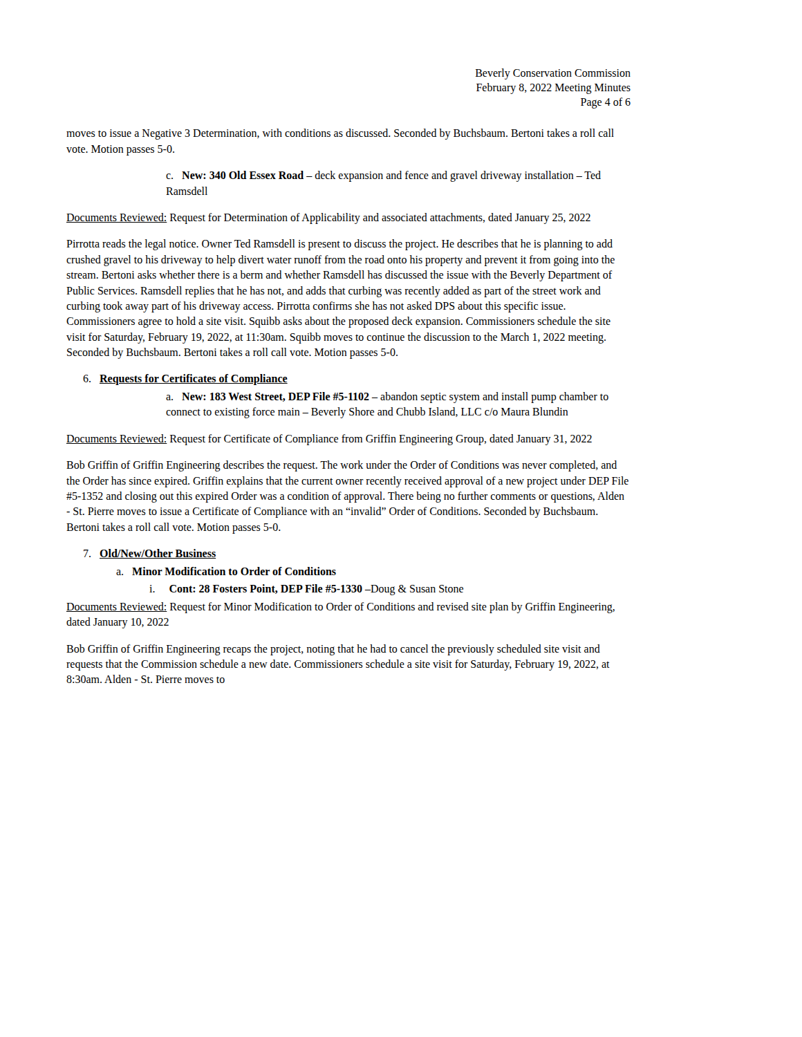Beverly Conservation Commission
February 8, 2022 Meeting Minutes
Page 4 of 6
moves to issue a Negative 3 Determination, with conditions as discussed. Seconded by Buchsbaum. Bertoni takes a roll call vote. Motion passes 5-0.
c. New: 340 Old Essex Road – deck expansion and fence and gravel driveway installation – Ted Ramsdell
Documents Reviewed: Request for Determination of Applicability and associated attachments, dated January 25, 2022
Pirrotta reads the legal notice. Owner Ted Ramsdell is present to discuss the project. He describes that he is planning to add crushed gravel to his driveway to help divert water runoff from the road onto his property and prevent it from going into the stream. Bertoni asks whether there is a berm and whether Ramsdell has discussed the issue with the Beverly Department of Public Services. Ramsdell replies that he has not, and adds that curbing was recently added as part of the street work and curbing took away part of his driveway access. Pirrotta confirms she has not asked DPS about this specific issue. Commissioners agree to hold a site visit. Squibb asks about the proposed deck expansion. Commissioners schedule the site visit for Saturday, February 19, 2022, at 11:30am. Squibb moves to continue the discussion to the March 1, 2022 meeting. Seconded by Buchsbaum. Bertoni takes a roll call vote. Motion passes 5-0.
6. Requests for Certificates of Compliance
a. New: 183 West Street, DEP File #5-1102 – abandon septic system and install pump chamber to connect to existing force main – Beverly Shore and Chubb Island, LLC c/o Maura Blundin
Documents Reviewed: Request for Certificate of Compliance from Griffin Engineering Group, dated January 31, 2022
Bob Griffin of Griffin Engineering describes the request. The work under the Order of Conditions was never completed, and the Order has since expired. Griffin explains that the current owner recently received approval of a new project under DEP File #5-1352 and closing out this expired Order was a condition of approval. There being no further comments or questions, Alden - St. Pierre moves to issue a Certificate of Compliance with an “invalid” Order of Conditions. Seconded by Buchsbaum. Bertoni takes a roll call vote. Motion passes 5-0.
7. Old/New/Other Business
a. Minor Modification to Order of Conditions
i. Cont: 28 Fosters Point, DEP File #5-1330 –Doug & Susan Stone
Documents Reviewed: Request for Minor Modification to Order of Conditions and revised site plan by Griffin Engineering, dated January 10, 2022
Bob Griffin of Griffin Engineering recaps the project, noting that he had to cancel the previously scheduled site visit and requests that the Commission schedule a new date. Commissioners schedule a site visit for Saturday, February 19, 2022, at 8:30am. Alden - St. Pierre moves to